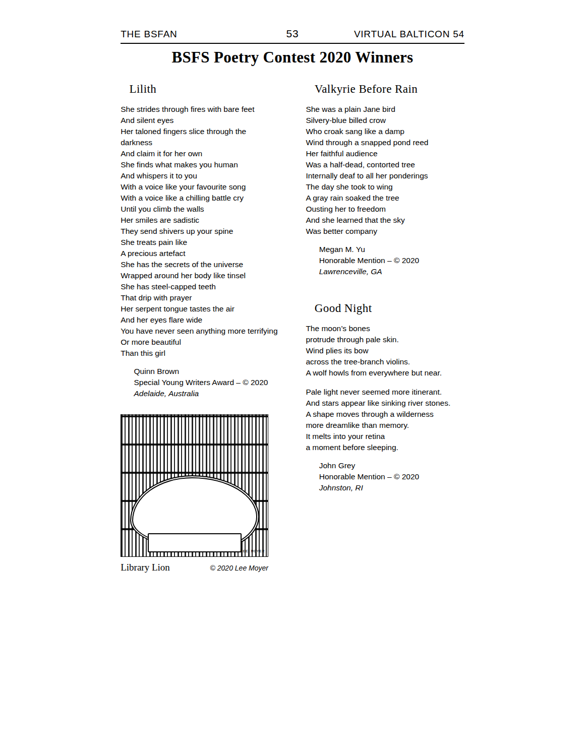THE BSFAN
53
VIRTUAL BALTICON 54
BSFS Poetry Contest 2020 Winners
Lilith
She strides through fires with bare feet
And silent eyes
Her taloned fingers slice through the darkness
And claim it for her own
She finds what makes you human
And whispers it to you
With a voice like your favourite song
With a voice like a chilling battle cry
Until you climb the walls
Her smiles are sadistic
They send shivers up your spine
She treats pain like
A precious artefact
She has the secrets of the universe
Wrapped around her body like tinsel
She has steel-capped teeth
That drip with prayer
Her serpent tongue tastes the air
And her eyes flare wide
You have never seen anything more terrifying
Or more beautiful
Than this girl
Quinn Brown
Special Young Writers Award – © 2020
Adelaide, Australia
Lee Moyer
Library Lion © 2020 Lee Moyer
Valkyrie Before Rain
She was a plain Jane bird
Silvery-blue billed crow
Who croak sang like a damp
Wind through a snapped pond reed
Her faithful audience
Was a half-dead, contorted tree
Internally deaf to all her ponderings
The day she took to wing
A gray rain soaked the tree
Ousting her to freedom
And she learned that the sky
Was better company
Megan M. Yu
Honorable Mention – © 2020
Lawrenceville, GA
Good Night
The moon’s bones
protrude through pale skin.
Wind plies its bow
across the tree-branch violins.
A wolf howls from everywhere but near.
Pale light never seemed more itinerant.
And stars appear like sinking river stones.
A shape moves through a wilderness
more dreamlike than memory.
It melts into your retina
a moment before sleeping.
John Grey
Honorable Mention – © 2020
Johnston, RI